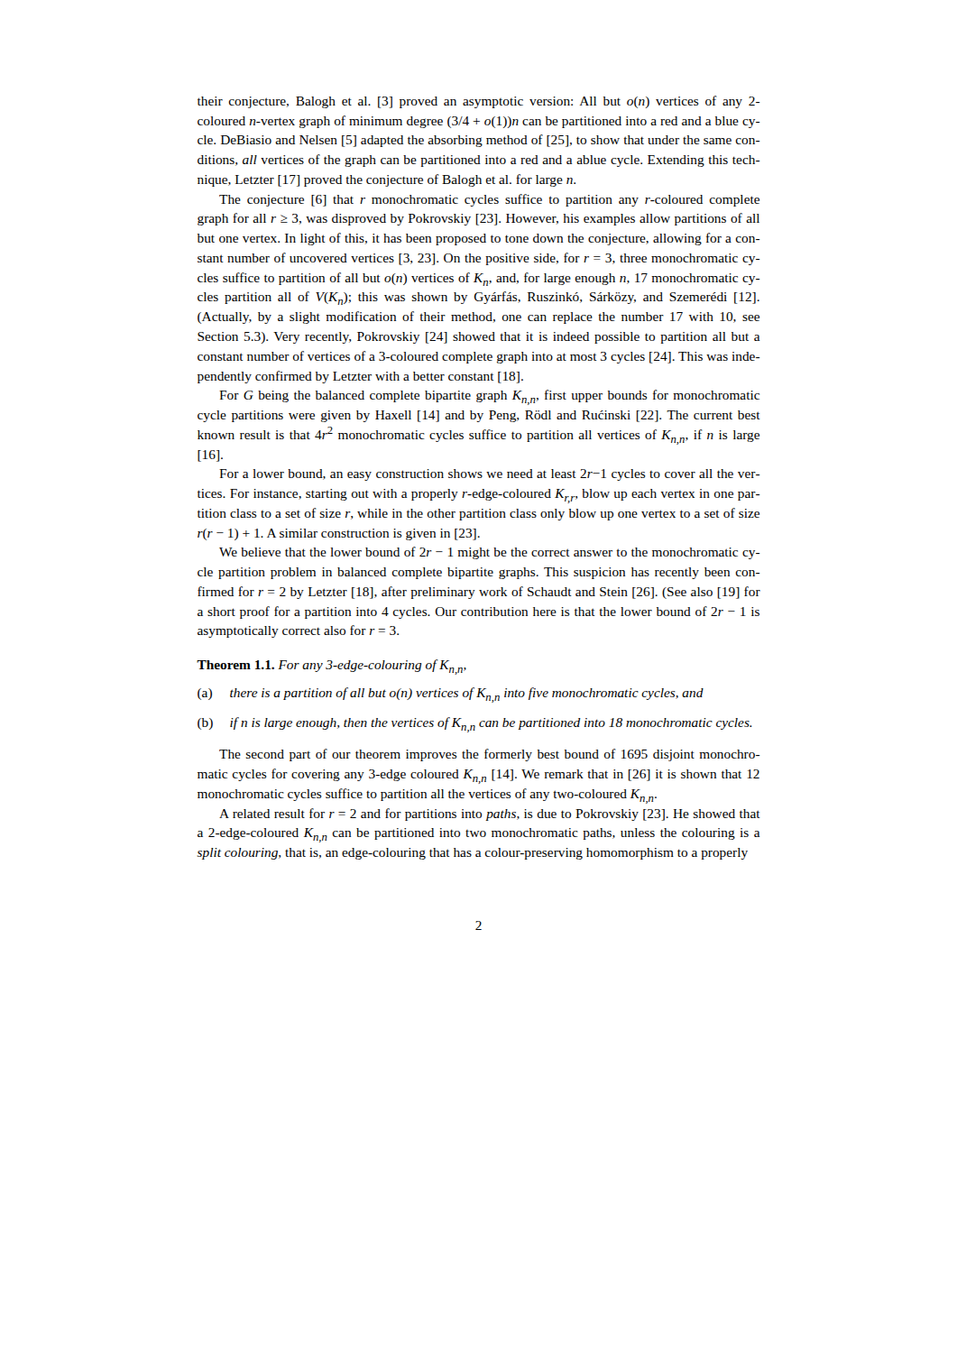their conjecture, Balogh et al. [3] proved an asymptotic version: All but o(n) vertices of any 2-coloured n-vertex graph of minimum degree (3/4 + o(1))n can be partitioned into a red and a blue cycle. DeBiasio and Nelsen [5] adapted the absorbing method of [25], to show that under the same conditions, all vertices of the graph can be partitioned into a red and a ablue cycle. Extending this technique, Letzter [17] proved the conjecture of Balogh et al. for large n.
The conjecture [6] that r monochromatic cycles suffice to partition any r-coloured complete graph for all r ≥ 3, was disproved by Pokrovskiy [23]. However, his examples allow partitions of all but one vertex. In light of this, it has been proposed to tone down the conjecture, allowing for a constant number of uncovered vertices [3, 23]. On the positive side, for r = 3, three monochromatic cycles suffice to partition of all but o(n) vertices of Kn, and, for large enough n, 17 monochromatic cycles partition all of V(Kn); this was shown by Gyárfás, Ruszinkó, Sárközy, and Szemerédi [12]. (Actually, by a slight modification of their method, one can replace the number 17 with 10, see Section 5.3). Very recently, Pokrovskiy [24] showed that it is indeed possible to partition all but a constant number of vertices of a 3-coloured complete graph into at most 3 cycles [24]. This was independently confirmed by Letzter with a better constant [18].
For G being the balanced complete bipartite graph Kn,n, first upper bounds for monochromatic cycle partitions were given by Haxell [14] and by Peng, Rödl and Rućinski [22]. The current best known result is that 4r2 monochromatic cycles suffice to partition all vertices of Kn,n, if n is large [16].
For a lower bound, an easy construction shows we need at least 2r−1 cycles to cover all the vertices. For instance, starting out with a properly r-edge-coloured Kr,r, blow up each vertex in one partition class to a set of size r, while in the other partition class only blow up one vertex to a set of size r(r − 1) + 1. A similar construction is given in [23].
We believe that the lower bound of 2r − 1 might be the correct answer to the monochromatic cycle partition problem in balanced complete bipartite graphs. This suspicion has recently been confirmed for r = 2 by Letzter [18], after preliminary work of Schaudt and Stein [26]. (See also [19] for a short proof for a partition into 4 cycles. Our contribution here is that the lower bound of 2r − 1 is asymptotically correct also for r = 3.
Theorem 1.1. For any 3-edge-colouring of Kn,n,
(a) there is a partition of all but o(n) vertices of Kn,n into five monochromatic cycles, and
(b) if n is large enough, then the vertices of Kn,n can be partitioned into 18 monochromatic cycles.
The second part of our theorem improves the formerly best bound of 1695 disjoint monochromatic cycles for covering any 3-edge coloured Kn,n [14]. We remark that in [26] it is shown that 12 monochromatic cycles suffice to partition all the vertices of any two-coloured Kn,n.
A related result for r = 2 and for partitions into paths, is due to Pokrovskiy [23]. He showed that a 2-edge-coloured Kn,n can be partitioned into two monochromatic paths, unless the colouring is a split colouring, that is, an edge-colouring that has a colour-preserving homomorphism to a properly
2